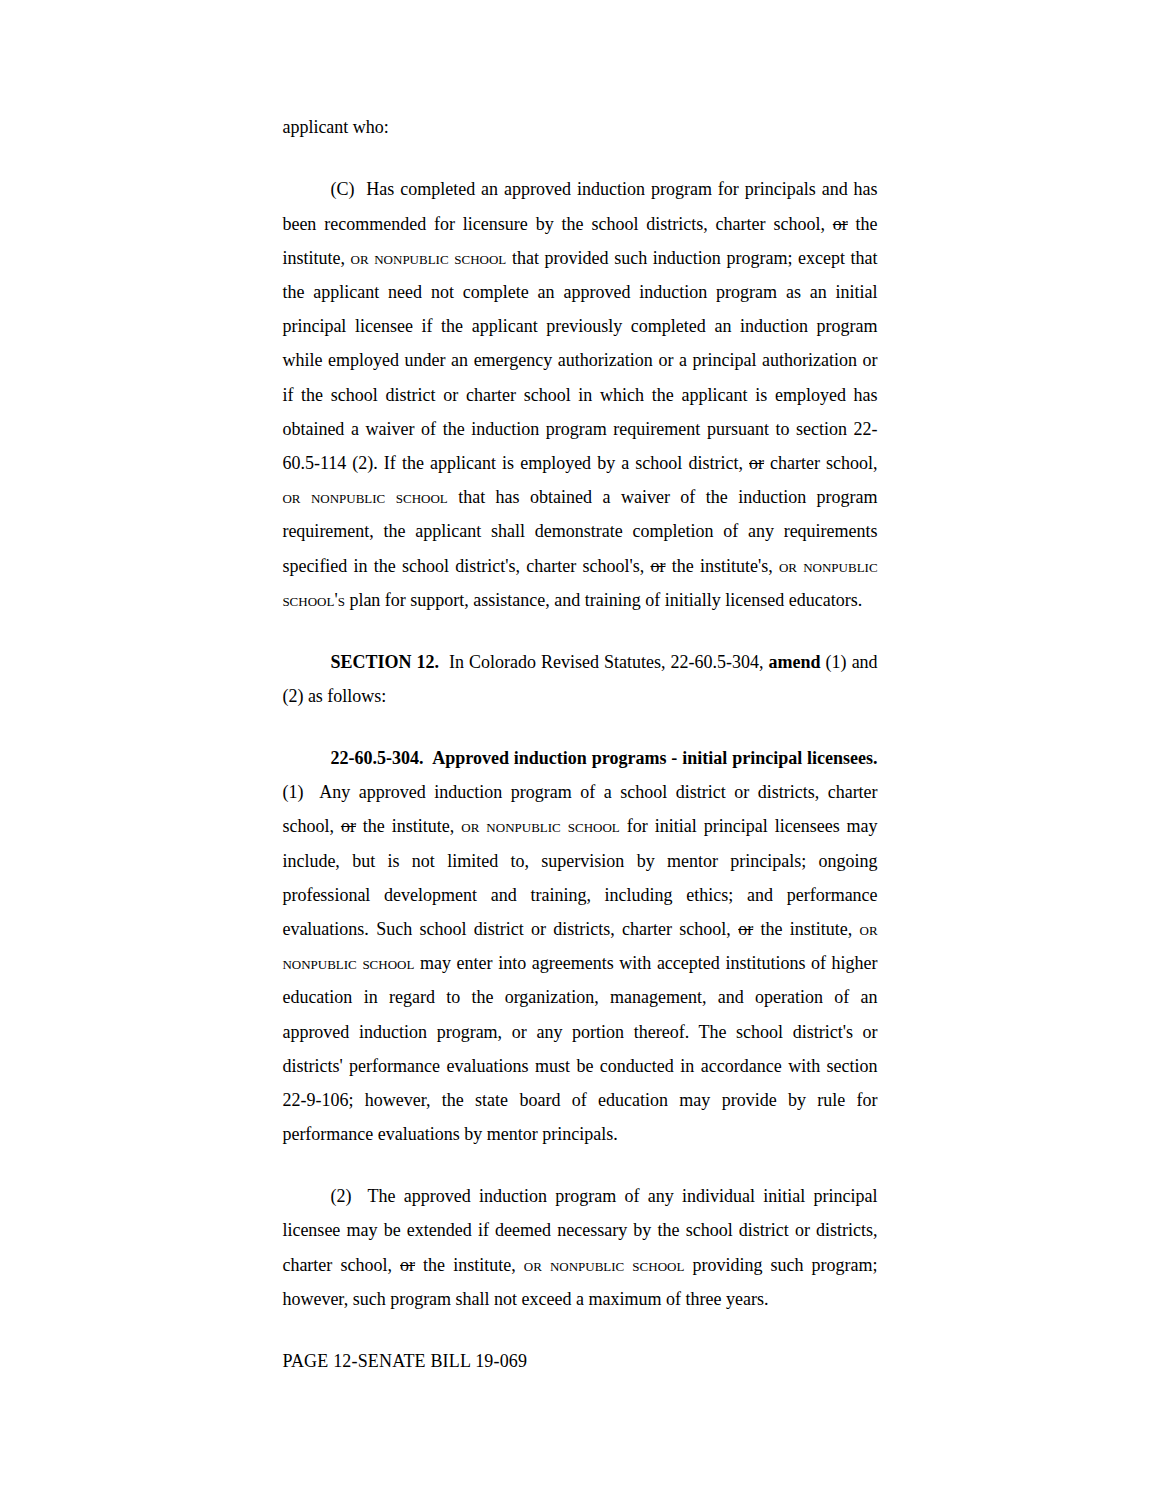applicant who:
(C) Has completed an approved induction program for principals and has been recommended for licensure by the school districts, charter school, or the institute, or nonpublic school that provided such induction program; except that the applicant need not complete an approved induction program as an initial principal licensee if the applicant previously completed an induction program while employed under an emergency authorization or a principal authorization or if the school district or charter school in which the applicant is employed has obtained a waiver of the induction program requirement pursuant to section 22-60.5-114 (2). If the applicant is employed by a school district, or charter school, or nonpublic school that has obtained a waiver of the induction program requirement, the applicant shall demonstrate completion of any requirements specified in the school district's, charter school's, or the institute's, or nonpublic school's plan for support, assistance, and training of initially licensed educators.
SECTION 12. In Colorado Revised Statutes, 22-60.5-304, amend (1) and (2) as follows:
22-60.5-304. Approved induction programs - initial principal licensees. (1) Any approved induction program of a school district or districts, charter school, or the institute, or nonpublic school for initial principal licensees may include, but is not limited to, supervision by mentor principals; ongoing professional development and training, including ethics; and performance evaluations. Such school district or districts, charter school, or the institute, or nonpublic school may enter into agreements with accepted institutions of higher education in regard to the organization, management, and operation of an approved induction program, or any portion thereof. The school district's or districts' performance evaluations must be conducted in accordance with section 22-9-106; however, the state board of education may provide by rule for performance evaluations by mentor principals.
(2) The approved induction program of any individual initial principal licensee may be extended if deemed necessary by the school district or districts, charter school, or the institute, or nonpublic school providing such program; however, such program shall not exceed a maximum of three years.
PAGE 12-SENATE BILL 19-069